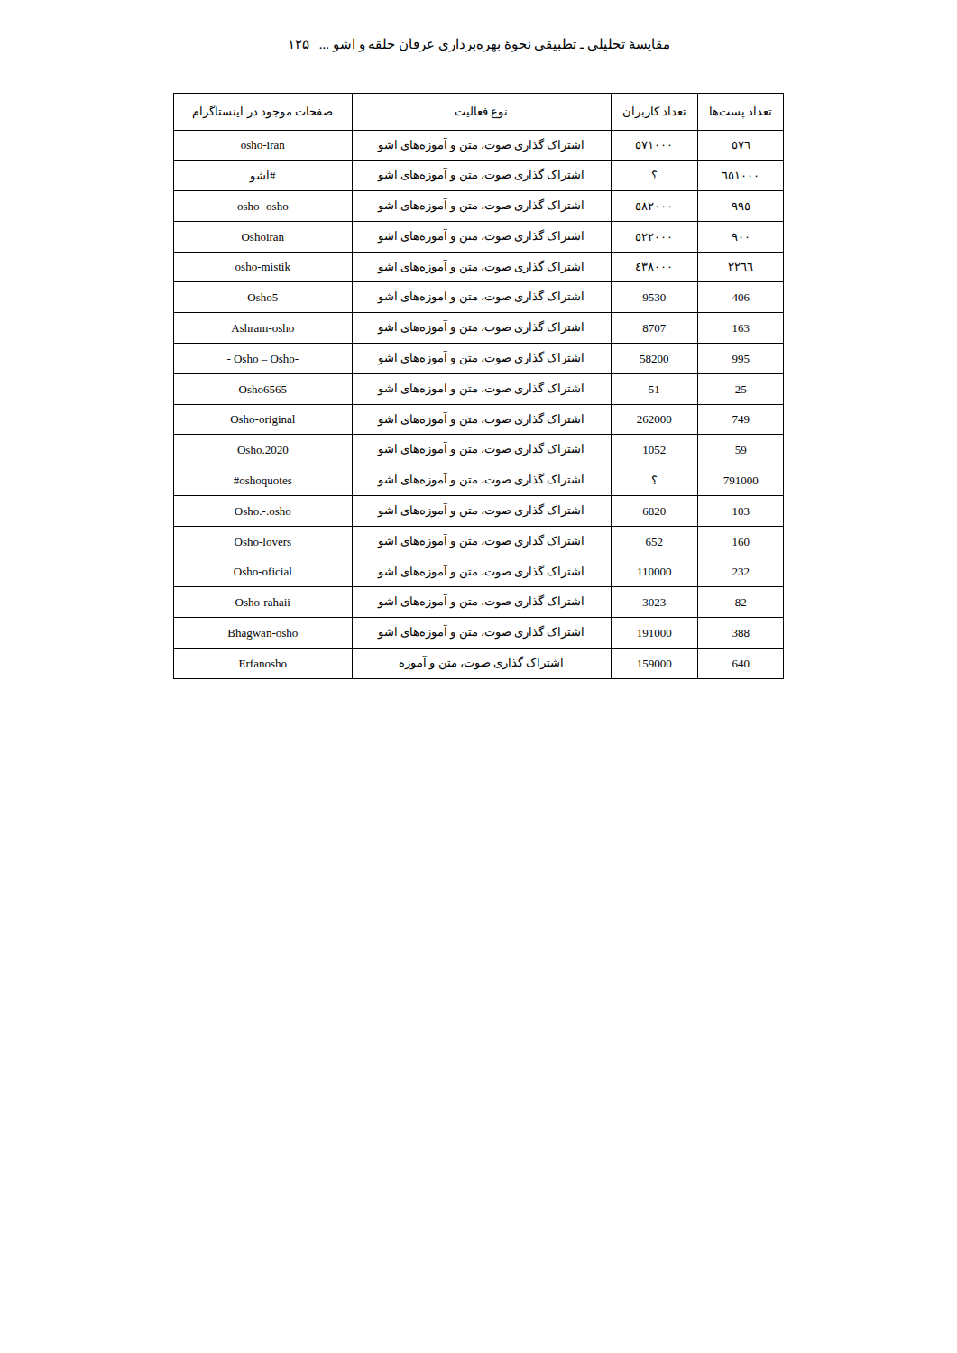مقایسۀ تحلیلی ـ تطبیقی نحوۀ بهره‌برداری عرفان حلقه و اشو ... ۱۲۵
| تعداد پست‌ها | تعداد کاربران | نوع فعالیت | صفحات موجود در اینستاگرام |
| --- | --- | --- | --- |
| ٥٧٦ | ٥٧١٠٠٠ | اشتراک گذاری صوت، متن و آموزه‌های اشو | osho-iran |
| ٦٥١٠٠٠ | ؟ | اشتراک گذاری صوت، متن و آموزه‌های اشو | #اشو |
| ٩٩٥ | ٥٨٢٠٠٠ | اشتراک گذاری صوت، متن و آموزه‌های اشو | -osho- osho- |
| ٩٠٠ | ٥٢٢٠٠٠ | اشتراک گذاری صوت، متن و آموزه‌های اشو | Oshoiran |
| ٢٢٦٦ | ٤٣٨٠٠٠ | اشتراک گذاری صوت، متن و آموزه‌های اشو | osho-mistik |
| 406 | 9530 | اشتراک گذاری صوت، متن و آموزه‌های اشو | Osho5 |
| 163 | 8707 | اشتراک گذاری صوت، متن و آموزه‌های اشو | Ashram-osho |
| 995 | 58200 | اشتراک گذاری صوت، متن و آموزه‌های اشو | - Osho – Osho- |
| 25 | 51 | اشتراک گذاری صوت، متن و آموزه‌های اشو | Osho6565 |
| 749 | 262000 | اشتراک گذاری صوت، متن و آموزه‌های اشو | Osho-original |
| 59 | 1052 | اشتراک گذاری صوت، متن و آموزه‌های اشو | Osho.2020 |
| 791000 | ؟ | اشتراک گذاری صوت، متن و آموزه‌های اشو | #oshoquotes |
| 103 | 6820 | اشتراک گذاری صوت، متن و آموزه‌های اشو | Osho.-.osho |
| 160 | 652 | اشتراک گذاری صوت، متن و آموزه‌های اشو | Osho-lovers |
| 232 | 110000 | اشتراک گذاری صوت، متن و آموزه‌های اشو | Osho-oficial |
| 82 | 3023 | اشتراک گذاری صوت، متن و آموزه‌های اشو | Osho-rahaii |
| 388 | 191000 | اشتراک گذاری صوت، متن و آموزه‌های اشو | Bhagwan-osho |
| 640 | 159000 | اشتراک گذاری صوت، متن و آموزه‌ | Erfanosho |